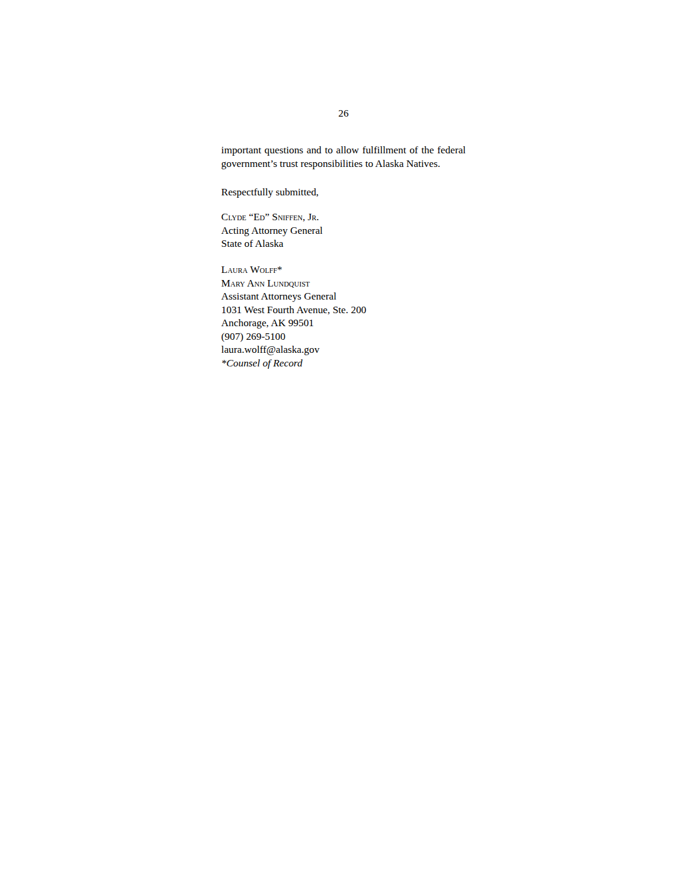26
important questions and to allow fulfillment of the federal government’s trust responsibilities to Alaska Natives.
Respectfully submitted,
Clyde “Ed” Sniffen, Jr.
Acting Attorney General
State of Alaska
Laura Wolff*
Mary Ann Lundquist
Assistant Attorneys General
1031 West Fourth Avenue, Ste. 200
Anchorage, AK 99501
(907) 269-5100
laura.wolff@alaska.gov
*Counsel of Record